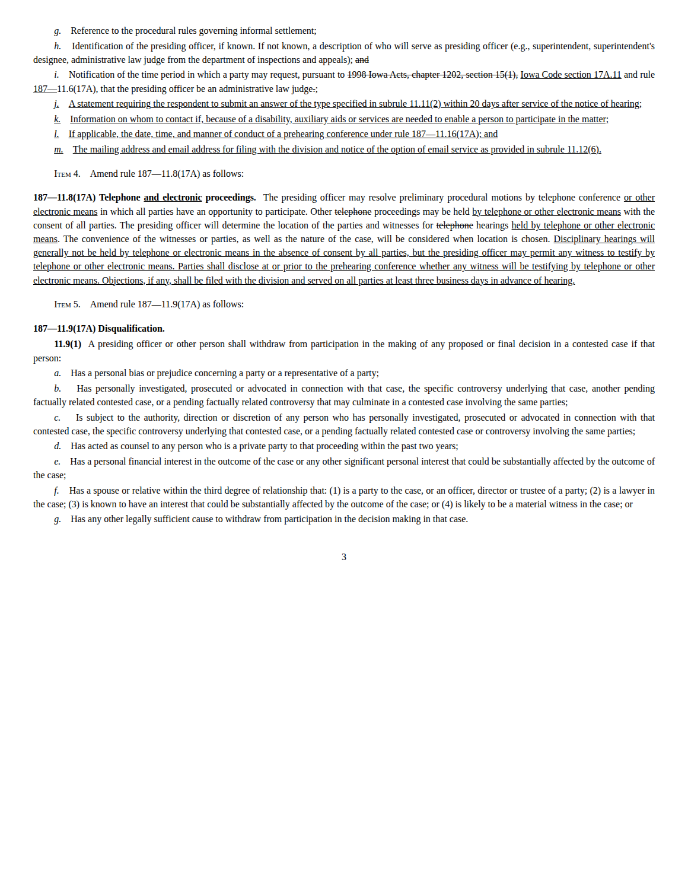g. Reference to the procedural rules governing informal settlement;
h. Identification of the presiding officer, if known. If not known, a description of who will serve as presiding officer (e.g., superintendent, superintendent's designee, administrative law judge from the department of inspections and appeals); and
i. Notification of the time period in which a party may request, pursuant to 1998 Iowa Acts, chapter 1202, section 15(1), Iowa Code section 17A.11 and rule 187—11.6(17A), that the presiding officer be an administrative law judge.;
j. A statement requiring the respondent to submit an answer of the type specified in subrule 11.11(2) within 20 days after service of the notice of hearing;
k. Information on whom to contact if, because of a disability, auxiliary aids or services are needed to enable a person to participate in the matter;
l. If applicable, the date, time, and manner of conduct of a prehearing conference under rule 187—11.16(17A); and
m. The mailing address and email address for filing with the division and notice of the option of email service as provided in subrule 11.12(6).
Item 4. Amend rule 187—11.8(17A) as follows:
187—11.8(17A) Telephone and electronic proceedings. The presiding officer may resolve preliminary procedural motions by telephone conference or other electronic means in which all parties have an opportunity to participate. Other telephone proceedings may be held by telephone or other electronic means with the consent of all parties. The presiding officer will determine the location of the parties and witnesses for telephone hearings held by telephone or other electronic means. The convenience of the witnesses or parties, as well as the nature of the case, will be considered when location is chosen. Disciplinary hearings will generally not be held by telephone or electronic means in the absence of consent by all parties, but the presiding officer may permit any witness to testify by telephone or other electronic means. Parties shall disclose at or prior to the prehearing conference whether any witness will be testifying by telephone or other electronic means. Objections, if any, shall be filed with the division and served on all parties at least three business days in advance of hearing.
Item 5. Amend rule 187—11.9(17A) as follows:
187—11.9(17A) Disqualification.
11.9(1) A presiding officer or other person shall withdraw from participation in the making of any proposed or final decision in a contested case if that person:
a. Has a personal bias or prejudice concerning a party or a representative of a party;
b. Has personally investigated, prosecuted or advocated in connection with that case, the specific controversy underlying that case, another pending factually related contested case, or a pending factually related controversy that may culminate in a contested case involving the same parties;
c. Is subject to the authority, direction or discretion of any person who has personally investigated, prosecuted or advocated in connection with that contested case, the specific controversy underlying that contested case, or a pending factually related contested case or controversy involving the same parties;
d. Has acted as counsel to any person who is a private party to that proceeding within the past two years;
e. Has a personal financial interest in the outcome of the case or any other significant personal interest that could be substantially affected by the outcome of the case;
f. Has a spouse or relative within the third degree of relationship that: (1) is a party to the case, or an officer, director or trustee of a party; (2) is a lawyer in the case; (3) is known to have an interest that could be substantially affected by the outcome of the case; or (4) is likely to be a material witness in the case; or
g. Has any other legally sufficient cause to withdraw from participation in the decision making in that case.
3